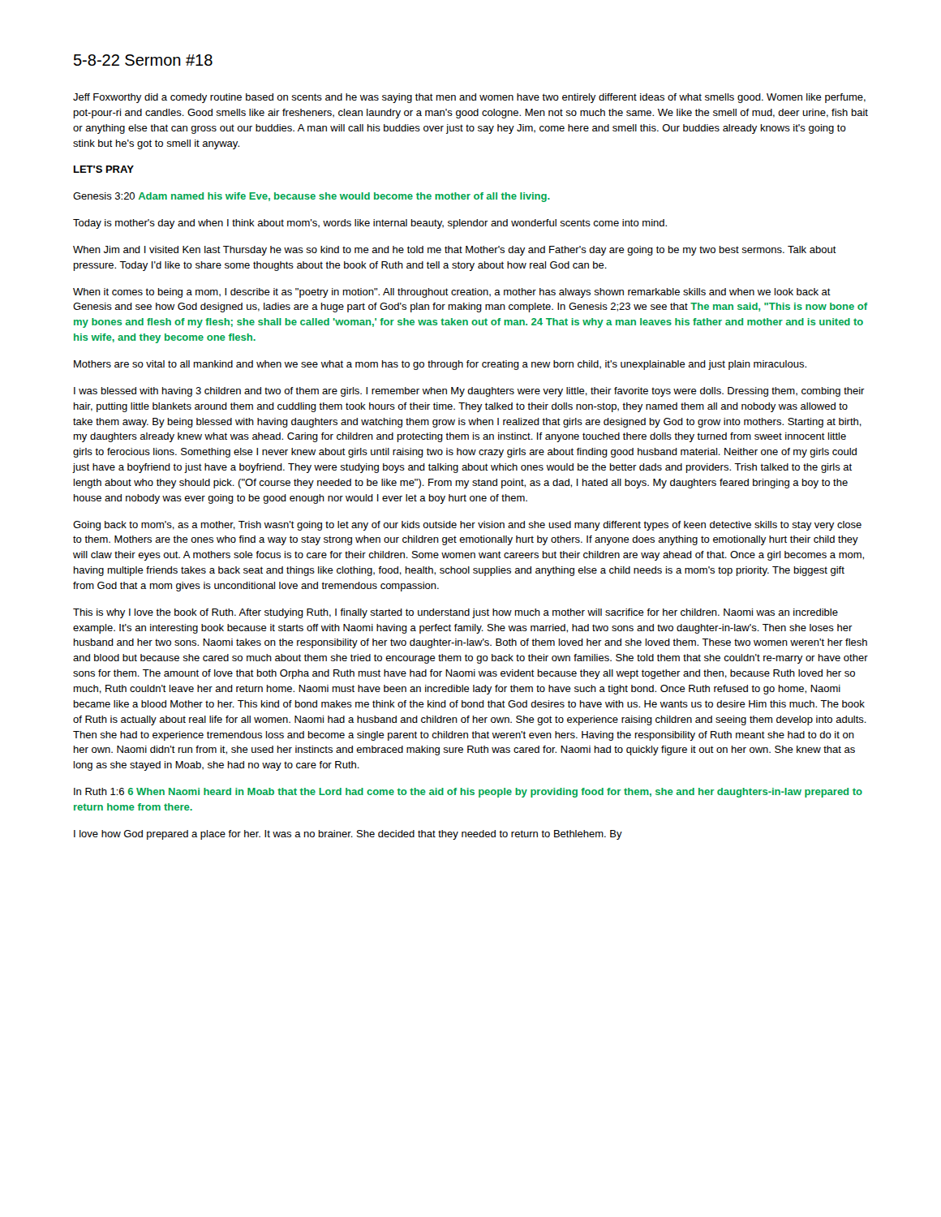5-8-22 Sermon #18
Jeff Foxworthy did a comedy routine based on scents and he was saying that men and women have two entirely different ideas of what smells good. Women like perfume, pot-pour-ri and candles. Good smells like air fresheners, clean laundry or a man's good cologne. Men not so much the same. We like the smell of mud, deer urine, fish bait or anything else that can gross out our buddies. A man will call his buddies over just to say hey Jim, come here and smell this. Our buddies already knows it's going to stink but he's got to smell it anyway.
LET'S PRAY
Genesis 3:20 Adam named his wife Eve, because she would become the mother of all the living.
Today is mother's day and when I think about mom's, words like internal beauty, splendor and wonderful scents come into mind.
When Jim and I visited Ken last Thursday he was so kind to me and he told me that Mother's day and Father's day are going to be my two best sermons. Talk about pressure. Today I'd like to share some thoughts about the book of Ruth and tell a story about how real God can be.
When it comes to being a mom, I describe it as "poetry in motion". All throughout creation, a mother has always shown remarkable skills and when we look back at Genesis and see how God designed us, ladies are a huge part of God's plan for making man complete. In Genesis 2;23 we see that The man said, "This is now bone of my bones and flesh of my flesh; she shall be called 'woman,' for she was taken out of man. 24 That is why a man leaves his father and mother and is united to his wife, and they become one flesh.
Mothers are so vital to all mankind and when we see what a mom has to go through for creating a new born child, it's unexplainable and just plain miraculous.
I was blessed with having 3 children and two of them are girls. I remember when My daughters were very little, their favorite toys were dolls. Dressing them, combing their hair, putting little blankets around them and cuddling them took hours of their time. They talked to their dolls non-stop, they named them all and nobody was allowed to take them away. By being blessed with having daughters and watching them grow is when I realized that girls are designed by God to grow into mothers. Starting at birth, my daughters already knew what was ahead. Caring for children and protecting them is an instinct. If anyone touched there dolls they turned from sweet innocent little girls to ferocious lions. Something else I never knew about girls until raising two is how crazy girls are about finding good husband material. Neither one of my girls could just have a boyfriend to just have a boyfriend. They were studying boys and talking about which ones would be the better dads and providers. Trish talked to the girls at length about who they should pick. ("Of course they needed to be like me"). From my stand point, as a dad, I hated all boys. My daughters feared bringing a boy to the house and nobody was ever going to be good enough nor would I ever let a boy hurt one of them.
Going back to mom's, as a mother, Trish wasn't going to let any of our kids outside her vision and she used many different types of keen detective skills to stay very close to them. Mothers are the ones who find a way to stay strong when our children get emotionally hurt by others. If anyone does anything to emotionally hurt their child they will claw their eyes out. A mothers sole focus is to care for their children. Some women want careers but their children are way ahead of that. Once a girl becomes a mom, having multiple friends takes a back seat and things like clothing, food, health, school supplies and anything else a child needs is a mom's top priority. The biggest gift from God that a mom gives is unconditional love and tremendous compassion.
This is why I love the book of Ruth. After studying Ruth, I finally started to understand just how much a mother will sacrifice for her children. Naomi was an incredible example. It's an interesting book because it starts off with Naomi having a perfect family. She was married, had two sons and two daughter-in-law's. Then she loses her husband and her two sons. Naomi takes on the responsibility of her two daughter-in-law's. Both of them loved her and she loved them. These two women weren't her flesh and blood but because she cared so much about them she tried to encourage them to go back to their own families. She told them that she couldn't re-marry or have other sons for them. The amount of love that both Orpha and Ruth must have had for Naomi was evident because they all wept together and then, because Ruth loved her so much, Ruth couldn't leave her and return home. Naomi must have been an incredible lady for them to have such a tight bond. Once Ruth refused to go home, Naomi became like a blood Mother to her. This kind of bond makes me think of the kind of bond that God desires to have with us. He wants us to desire Him this much. The book of Ruth is actually about real life for all women. Naomi had a husband and children of her own. She got to experience raising children and seeing them develop into adults. Then she had to experience tremendous loss and become a single parent to children that weren't even hers. Having the responsibility of Ruth meant she had to do it on her own. Naomi didn't run from it, she used her instincts and embraced making sure Ruth was cared for. Naomi had to quickly figure it out on her own. She knew that as long as she stayed in Moab, she had no way to care for Ruth.
In Ruth 1:6 6 When Naomi heard in Moab that the Lord had come to the aid of his people by providing food for them, she and her daughters-in-law prepared to return home from there.
I love how God prepared a place for her. It was a no brainer. She decided that they needed to return to Bethlehem. By